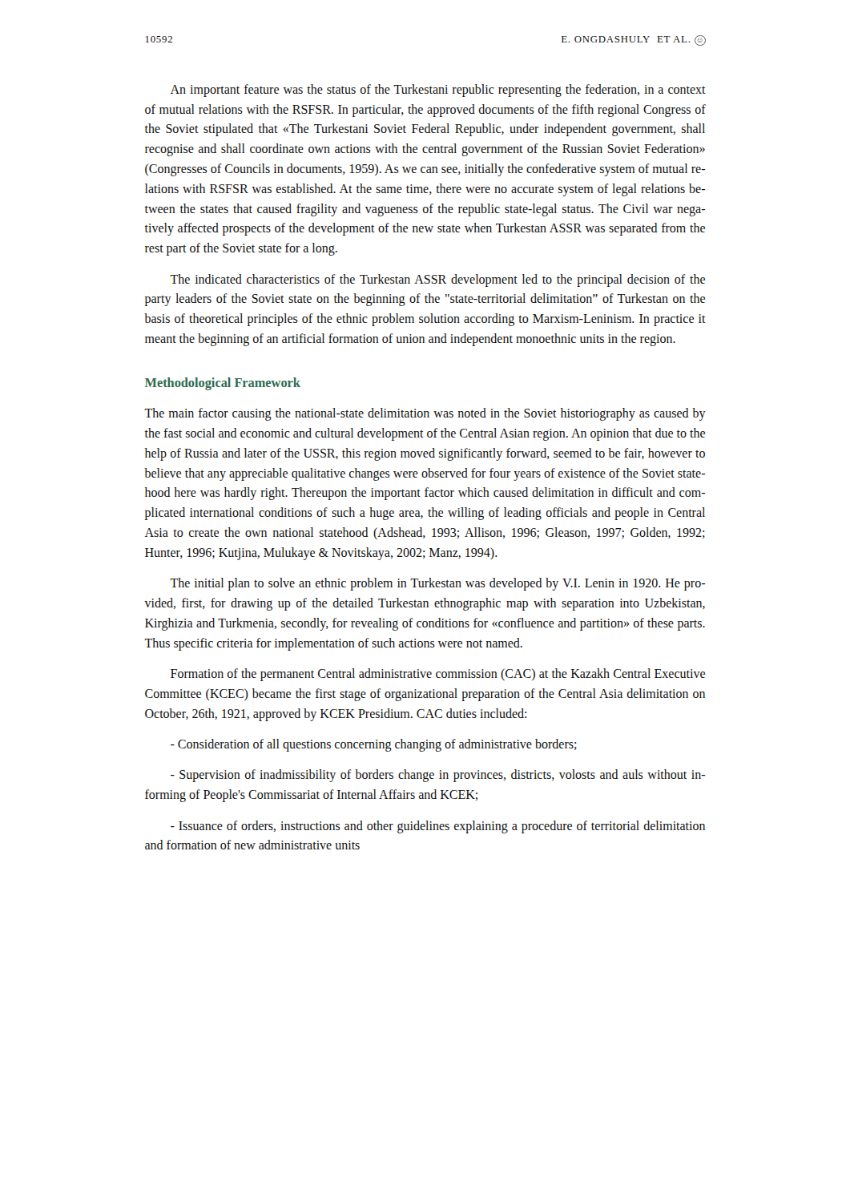10592 E. Ongdashuly et al.☺
An important feature was the status of the Turkestani republic representing the federation, in a context of mutual relations with the RSFSR. In particular, the approved documents of the fifth regional Congress of the Soviet stipulated that «The Turkestani Soviet Federal Republic, under independent government, shall recognise and shall coordinate own actions with the central government of the Russian Soviet Federation» (Congresses of Councils in documents, 1959). As we can see, initially the confederative system of mutual relations with RSFSR was established. At the same time, there were no accurate system of legal relations between the states that caused fragility and vagueness of the republic state-legal status. The Civil war negatively affected prospects of the development of the new state when Turkestan ASSR was separated from the rest part of the Soviet state for a long.
The indicated characteristics of the Turkestan ASSR development led to the principal decision of the party leaders of the Soviet state on the beginning of the "state-territorial delimitation” of Turkestan on the basis of theoretical principles of the ethnic problem solution according to Marxism-Leninism. In practice it meant the beginning of an artificial formation of union and independent monoethnic units in the region.
Methodological Framework
The main factor causing the national-state delimitation was noted in the Soviet historiography as caused by the fast social and economic and cultural development of the Central Asian region. An opinion that due to the help of Russia and later of the USSR, this region moved significantly forward, seemed to be fair, however to believe that any appreciable qualitative changes were observed for four years of existence of the Soviet statehood here was hardly right. Thereupon the important factor which caused delimitation in difficult and complicated international conditions of such a huge area, the willing of leading officials and people in Central Asia to create the own national statehood (Adshead, 1993; Allison, 1996; Gleason, 1997; Golden, 1992; Hunter, 1996; Kutjina, Mulukaye & Novitskaya, 2002; Manz, 1994).
The initial plan to solve an ethnic problem in Turkestan was developed by V.I. Lenin in 1920. He provided, first, for drawing up of the detailed Turkestan ethnographic map with separation into Uzbekistan, Kirghizia and Turkmenia, secondly, for revealing of conditions for «confluence and partition» of these parts. Thus specific criteria for implementation of such actions were not named.
Formation of the permanent Central administrative commission (CAC) at the Kazakh Central Executive Committee (KCEC) became the first stage of organizational preparation of the Central Asia delimitation on October, 26th, 1921, approved by KCEK Presidium. CAC duties included:
Consideration of all questions concerning changing of administrative borders;
Supervision of inadmissibility of borders change in provinces, districts, volosts and auls without informing of People's Commissariat of Internal Affairs and KCEK;
Issuance of orders, instructions and other guidelines explaining a procedure of territorial delimitation and formation of new administrative units